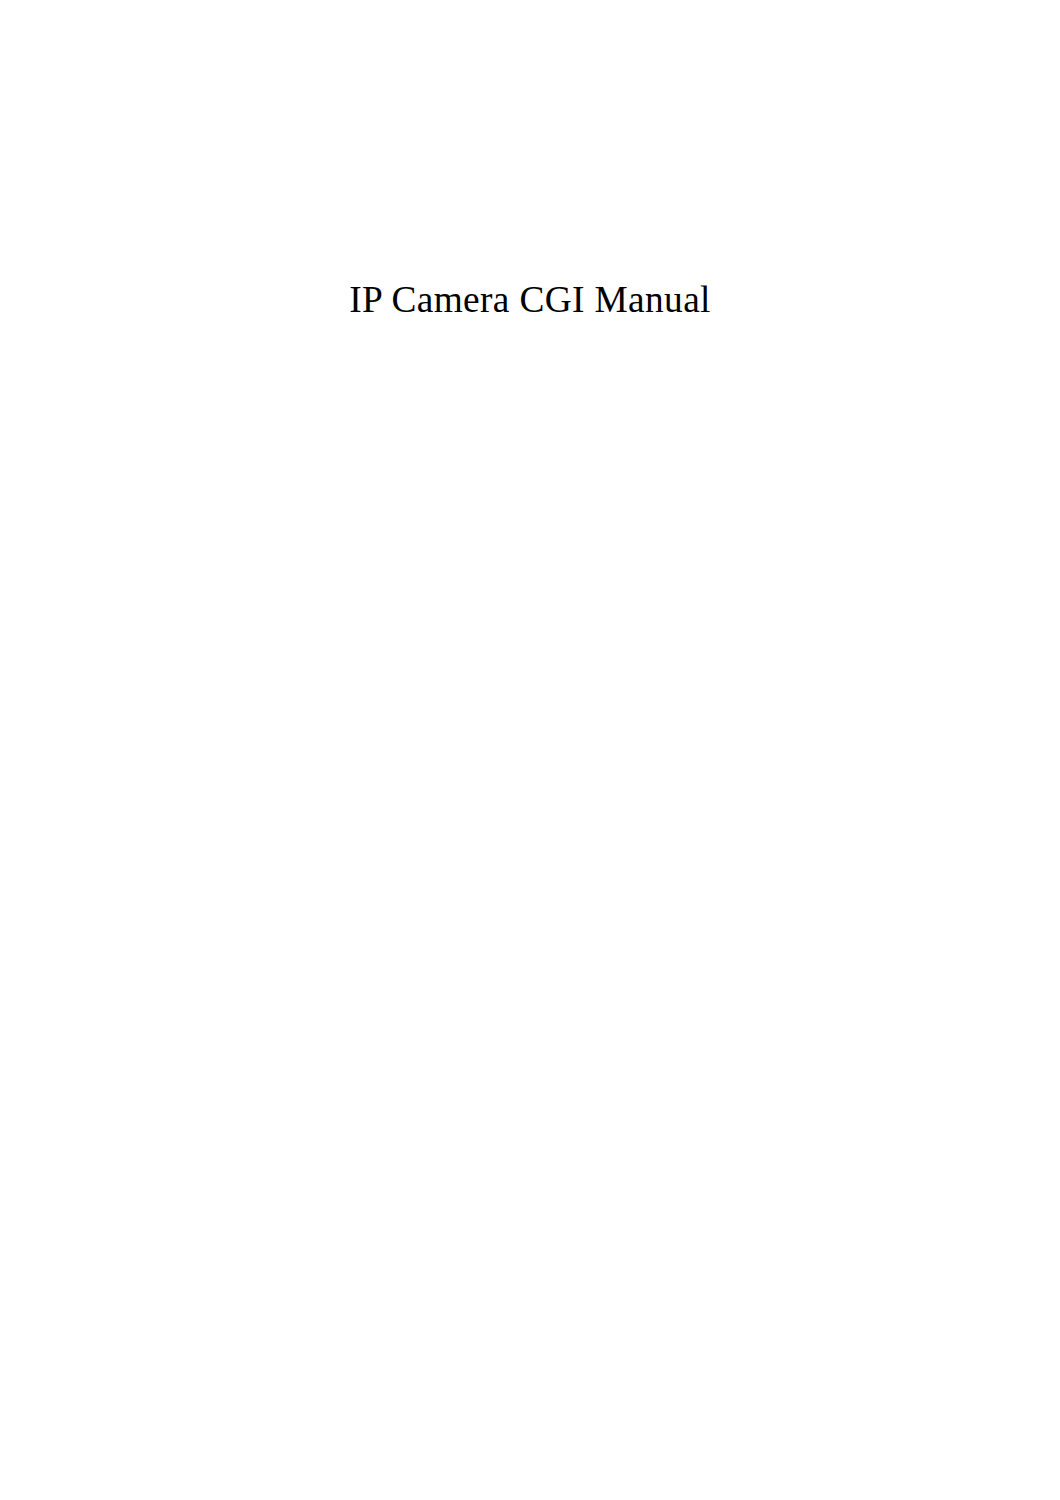IP Camera CGI Manual